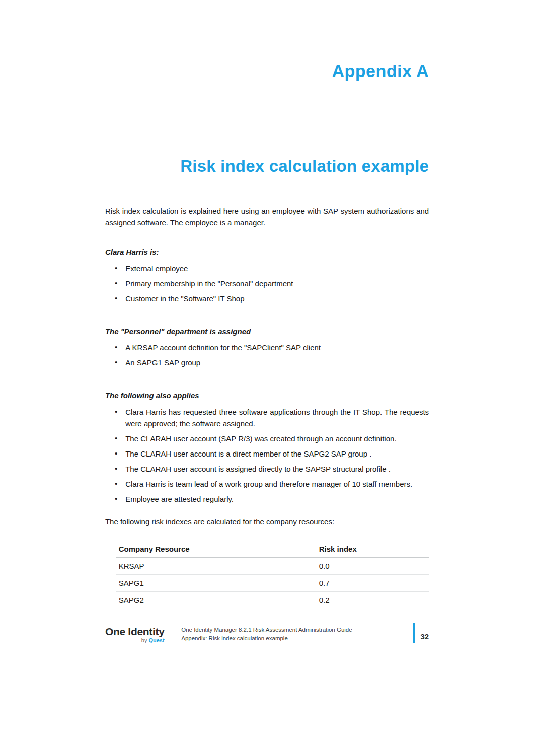Appendix A
Risk index calculation example
Risk index calculation is explained here using an employee with SAP system authorizations and assigned software. The employee is a manager.
Clara Harris is:
External employee
Primary membership in the "Personal" department
Customer in the "Software" IT Shop
The "Personnel" department is assigned
A KRSAP account definition for the "SAPClient" SAP client
An SAPG1 SAP group
The following also applies
Clara Harris has requested three software applications through the IT Shop. The requests were approved; the software assigned.
The CLARAH user account (SAP R/3) was created through an account definition.
The CLARAH user account is a direct member of the SAPG2 SAP group .
The CLARAH user account is assigned directly to the SAPSP structural profile .
Clara Harris is team lead of a work group and therefore manager of 10 staff members.
Employee are attested regularly.
The following risk indexes are calculated for the company resources:
| Company Resource | Risk index |
| --- | --- |
| KRSAP | 0.0 |
| SAPG1 | 0.7 |
| SAPG2 | 0.2 |
One Identity by Quest
One Identity Manager 8.2.1 Risk Assessment Administration Guide
Appendix: Risk index calculation example
32